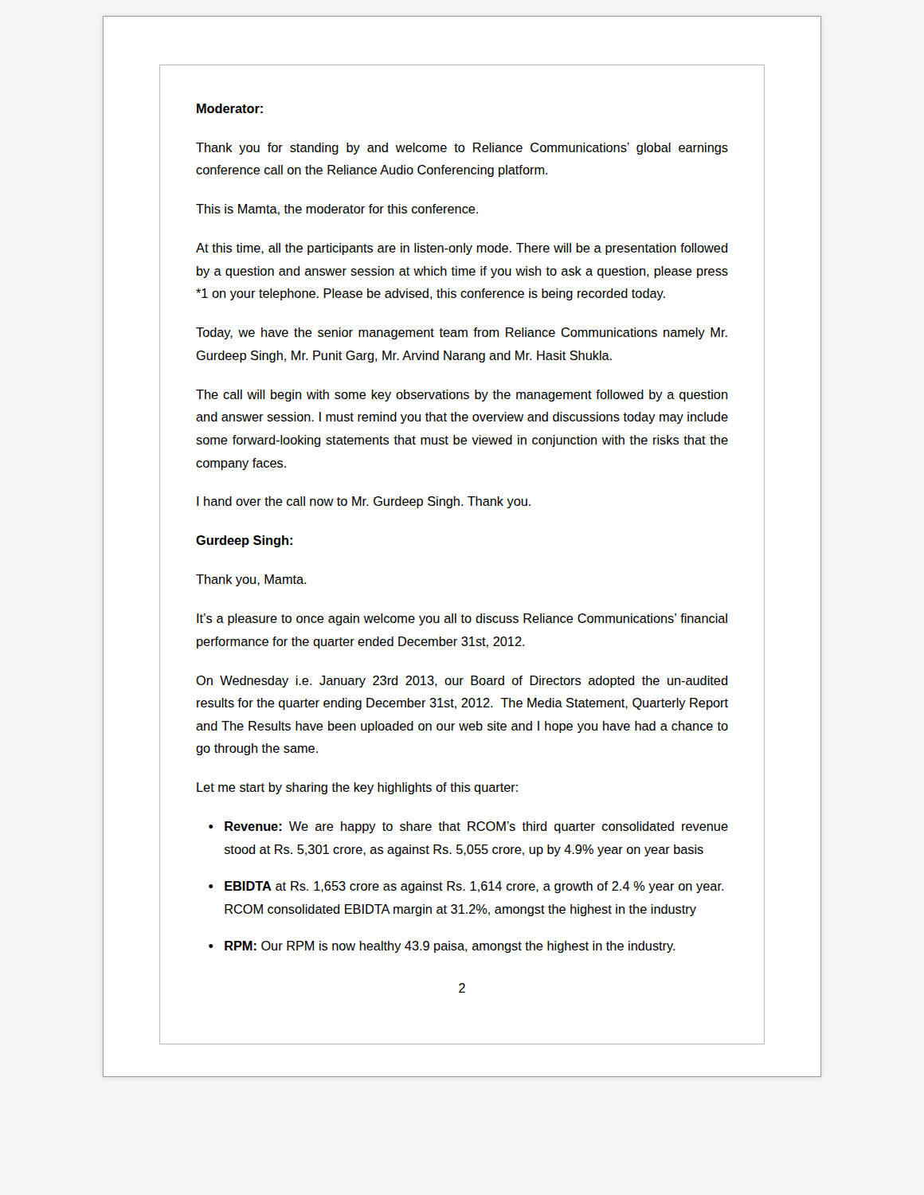Moderator:
Thank you for standing by and welcome to Reliance Communications’ global earnings conference call on the Reliance Audio Conferencing platform.
This is Mamta, the moderator for this conference.
At this time, all the participants are in listen-only mode. There will be a presentation followed by a question and answer session at which time if you wish to ask a question, please press *1 on your telephone. Please be advised, this conference is being recorded today.
Today, we have the senior management team from Reliance Communications namely Mr. Gurdeep Singh, Mr. Punit Garg, Mr. Arvind Narang and Mr. Hasit Shukla.
The call will begin with some key observations by the management followed by a question and answer session. I must remind you that the overview and discussions today may include some forward-looking statements that must be viewed in conjunction with the risks that the company faces.
I hand over the call now to Mr. Gurdeep Singh. Thank you.
Gurdeep Singh:
Thank you, Mamta.
It’s a pleasure to once again welcome you all to discuss Reliance Communications’ financial performance for the quarter ended December 31st, 2012.
On Wednesday i.e. January 23rd 2013, our Board of Directors adopted the un-audited results for the quarter ending December 31st, 2012. The Media Statement, Quarterly Report and The Results have been uploaded on our web site and I hope you have had a chance to go through the same.
Let me start by sharing the key highlights of this quarter:
Revenue: We are happy to share that RCOM’s third quarter consolidated revenue stood at Rs. 5,301 crore, as against Rs. 5,055 crore, up by 4.9% year on year basis
EBIDTA at Rs. 1,653 crore as against Rs. 1,614 crore, a growth of 2.4 % year on year. RCOM consolidated EBIDTA margin at 31.2%, amongst the highest in the industry
RPM: Our RPM is now healthy 43.9 paisa, amongst the highest in the industry.
2